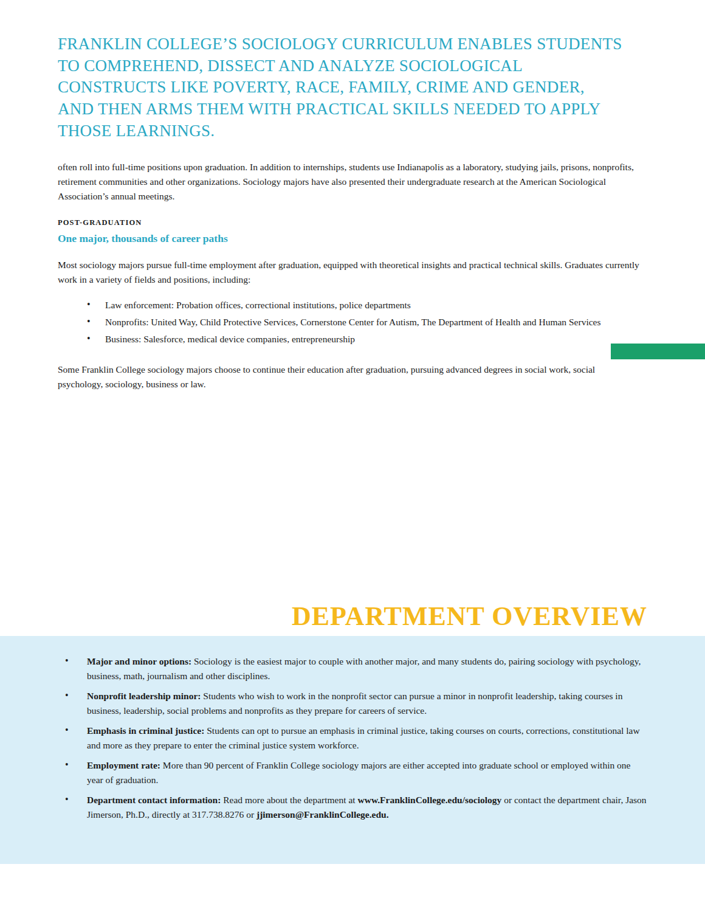Franklin College’s sociology curriculum enables students to comprehend, dissect and analyze sociological constructs like poverty, race, family, crime and gender, and then arms them with practical skills needed to apply those learnings.
often roll into full-time positions upon graduation. In addition to internships, students use Indianapolis as a laboratory, studying jails, prisons, nonprofits, retirement communities and other organizations. Sociology majors have also presented their undergraduate research at the American Sociological Association’s annual meetings.
Post-Graduation
One major, thousands of career paths
Most sociology majors pursue full-time employment after graduation, equipped with theoretical insights and practical technical skills. Graduates currently work in a variety of fields and positions, including:
Law enforcement: Probation offices, correctional institutions, police departments
Nonprofits: United Way, Child Protective Services, Cornerstone Center for Autism, The Department of Health and Human Services
Business: Salesforce, medical device companies, entrepreneurship
Some Franklin College sociology majors choose to continue their education after graduation, pursuing advanced degrees in social work, social psychology, sociology, business or law.
Department Overview
Major and minor options: Sociology is the easiest major to couple with another major, and many students do, pairing sociology with psychology, business, math, journalism and other disciplines.
Nonprofit leadership minor: Students who wish to work in the nonprofit sector can pursue a minor in nonprofit leadership, taking courses in business, leadership, social problems and nonprofits as they prepare for careers of service.
Emphasis in criminal justice: Students can opt to pursue an emphasis in criminal justice, taking courses on courts, corrections, constitutional law and more as they prepare to enter the criminal justice system workforce.
Employment rate: More than 90 percent of Franklin College sociology majors are either accepted into graduate school or employed within one year of graduation.
Department contact information: Read more about the department at www.FranklinCollege.edu/sociology or contact the department chair, Jason Jimerson, Ph.D., directly at 317.738.8276 or jjimerson@FranklinCollege.edu.